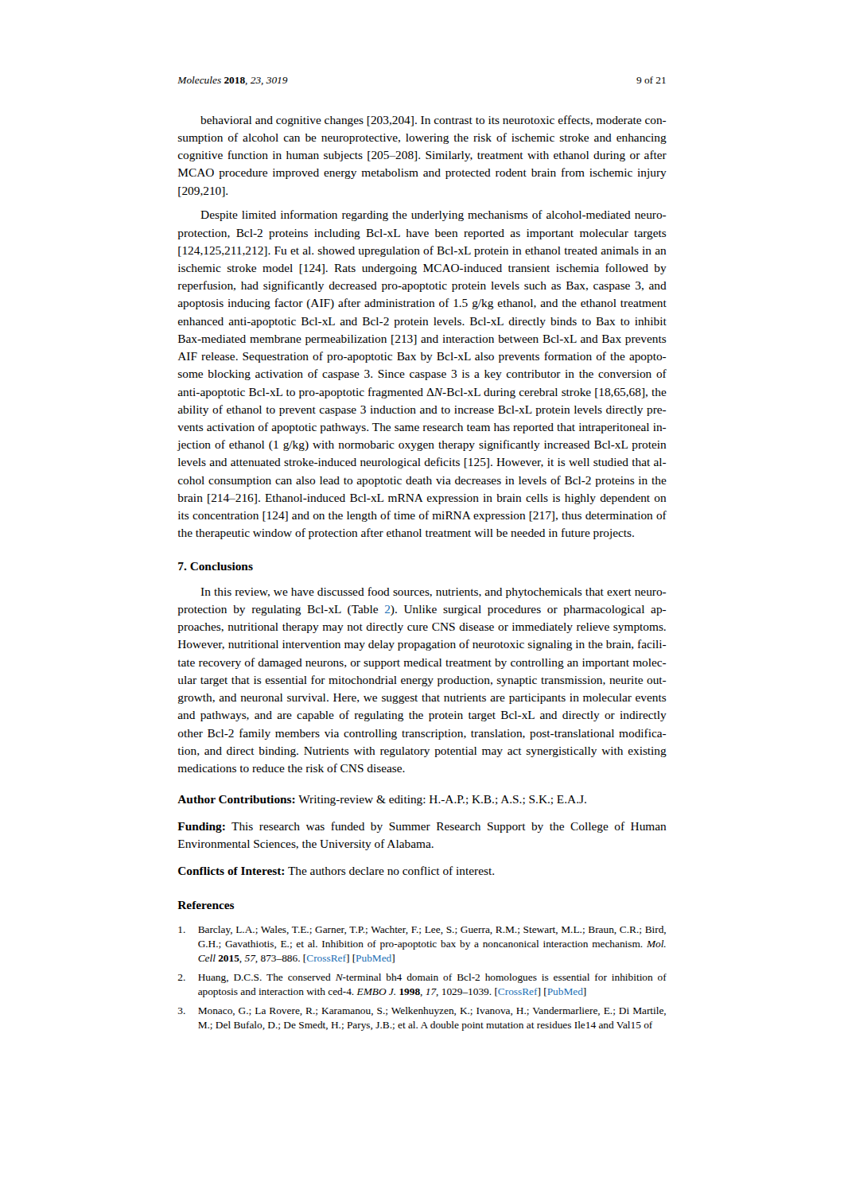Molecules 2018, 23, 3019
9 of 21
behavioral and cognitive changes [203,204]. In contrast to its neurotoxic effects, moderate consumption of alcohol can be neuroprotective, lowering the risk of ischemic stroke and enhancing cognitive function in human subjects [205–208]. Similarly, treatment with ethanol during or after MCAO procedure improved energy metabolism and protected rodent brain from ischemic injury [209,210].
Despite limited information regarding the underlying mechanisms of alcohol-mediated neuroprotection, Bcl-2 proteins including Bcl-xL have been reported as important molecular targets [124,125,211,212]. Fu et al. showed upregulation of Bcl-xL protein in ethanol treated animals in an ischemic stroke model [124]. Rats undergoing MCAO-induced transient ischemia followed by reperfusion, had significantly decreased pro-apoptotic protein levels such as Bax, caspase 3, and apoptosis inducing factor (AIF) after administration of 1.5 g/kg ethanol, and the ethanol treatment enhanced anti-apoptotic Bcl-xL and Bcl-2 protein levels. Bcl-xL directly binds to Bax to inhibit Bax-mediated membrane permeabilization [213] and interaction between Bcl-xL and Bax prevents AIF release. Sequestration of pro-apoptotic Bax by Bcl-xL also prevents formation of the apoptosome blocking activation of caspase 3. Since caspase 3 is a key contributor in the conversion of anti-apoptotic Bcl-xL to pro-apoptotic fragmented ΔN-Bcl-xL during cerebral stroke [18,65,68], the ability of ethanol to prevent caspase 3 induction and to increase Bcl-xL protein levels directly prevents activation of apoptotic pathways. The same research team has reported that intraperitoneal injection of ethanol (1 g/kg) with normobaric oxygen therapy significantly increased Bcl-xL protein levels and attenuated stroke-induced neurological deficits [125]. However, it is well studied that alcohol consumption can also lead to apoptotic death via decreases in levels of Bcl-2 proteins in the brain [214–216]. Ethanol-induced Bcl-xL mRNA expression in brain cells is highly dependent on its concentration [124] and on the length of time of miRNA expression [217], thus determination of the therapeutic window of protection after ethanol treatment will be needed in future projects.
7. Conclusions
In this review, we have discussed food sources, nutrients, and phytochemicals that exert neuroprotection by regulating Bcl-xL (Table 2). Unlike surgical procedures or pharmacological approaches, nutritional therapy may not directly cure CNS disease or immediately relieve symptoms. However, nutritional intervention may delay propagation of neurotoxic signaling in the brain, facilitate recovery of damaged neurons, or support medical treatment by controlling an important molecular target that is essential for mitochondrial energy production, synaptic transmission, neurite outgrowth, and neuronal survival. Here, we suggest that nutrients are participants in molecular events and pathways, and are capable of regulating the protein target Bcl-xL and directly or indirectly other Bcl-2 family members via controlling transcription, translation, post-translational modification, and direct binding. Nutrients with regulatory potential may act synergistically with existing medications to reduce the risk of CNS disease.
Author Contributions: Writing-review & editing: H.-A.P.; K.B.; A.S.; S.K.; E.A.J.
Funding: This research was funded by Summer Research Support by the College of Human Environmental Sciences, the University of Alabama.
Conflicts of Interest: The authors declare no conflict of interest.
References
Barclay, L.A.; Wales, T.E.; Garner, T.P.; Wachter, F.; Lee, S.; Guerra, R.M.; Stewart, M.L.; Braun, C.R.; Bird, G.H.; Gavathiotis, E.; et al. Inhibition of pro-apoptotic bax by a noncanonical interaction mechanism. Mol. Cell 2015, 57, 873–886. [CrossRef] [PubMed]
Huang, D.C.S. The conserved N-terminal bh4 domain of Bcl-2 homologues is essential for inhibition of apoptosis and interaction with ced-4. EMBO J. 1998, 17, 1029–1039. [CrossRef] [PubMed]
Monaco, G.; La Rovere, R.; Karamanou, S.; Welkenhuyzen, K.; Ivanova, H.; Vandermarliere, E.; Di Martile, M.; Del Bufalo, D.; De Smedt, H.; Parys, J.B.; et al. A double point mutation at residues Ile14 and Val15 of